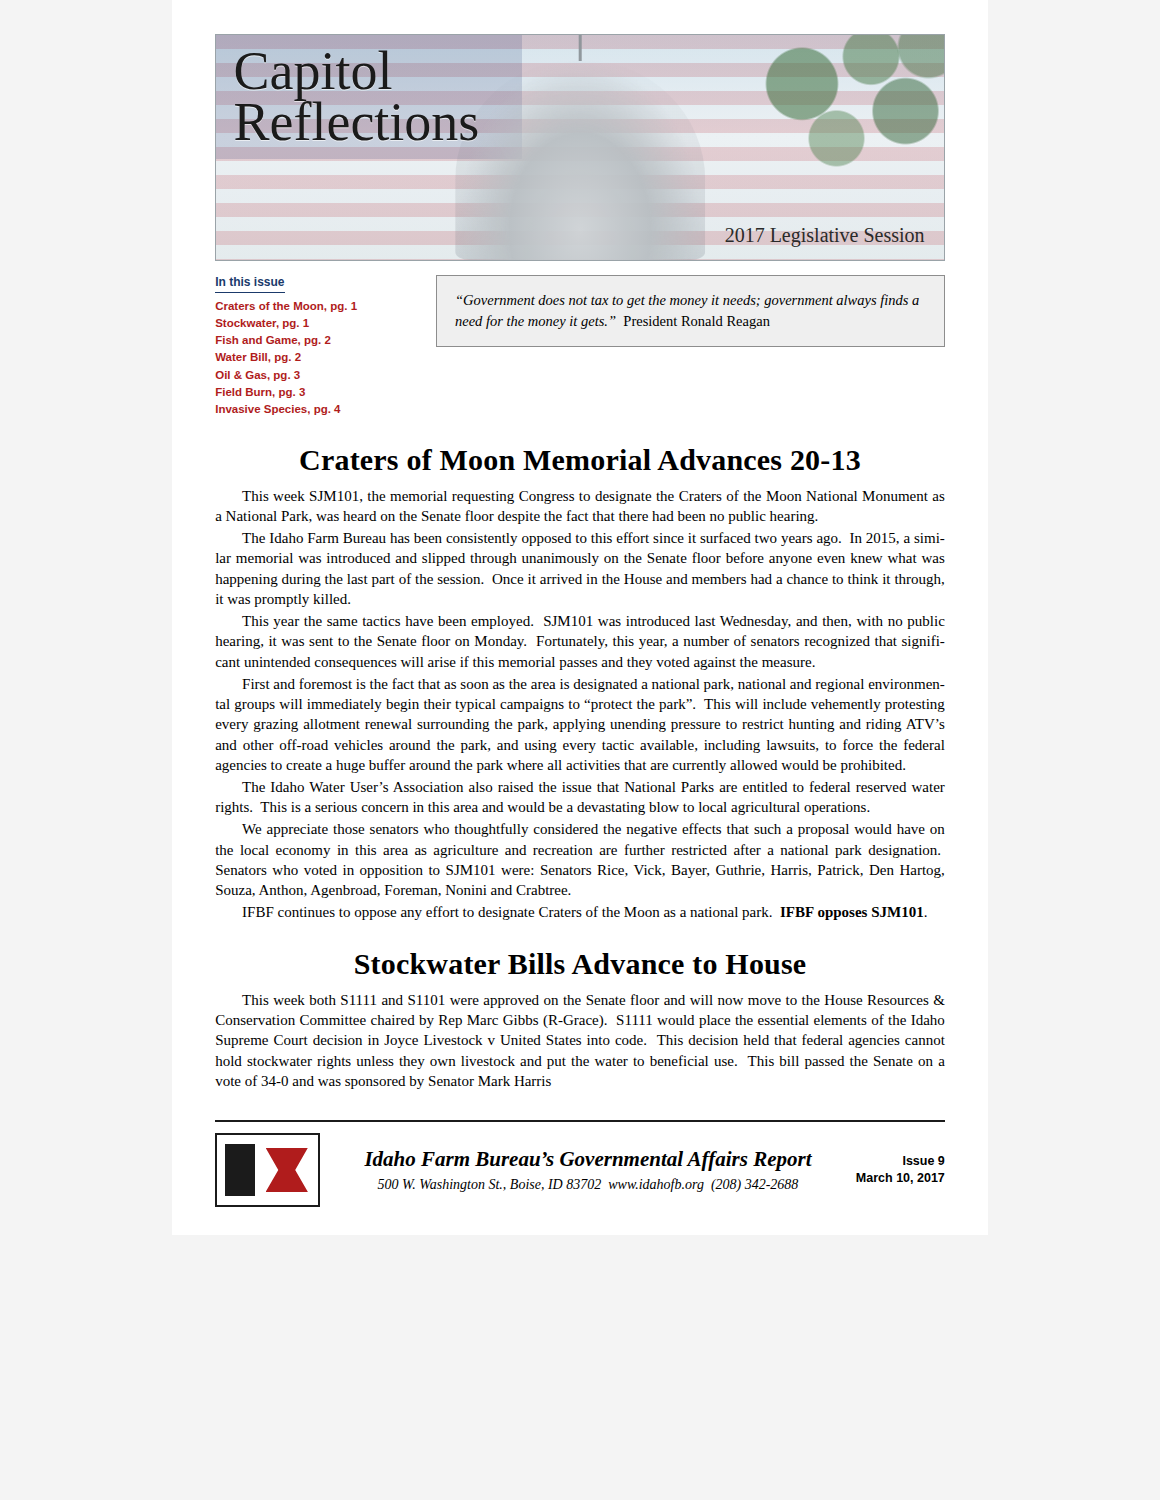Capitol Reflections
2017 Legislative Session
In this issue
Craters of the Moon, pg. 1
Stockwater, pg. 1
Fish and Game, pg. 2
Water Bill, pg. 2
Oil & Gas, pg. 3
Field Burn, pg. 3
Invasive Species, pg. 4
“Government does not tax to get the money it needs; government always finds a need for the money it gets.” President Ronald Reagan
Craters of Moon Memorial Advances 20-13
This week SJM101, the memorial requesting Congress to designate the Craters of the Moon National Monument as a National Park, was heard on the Senate floor despite the fact that there had been no public hearing.
The Idaho Farm Bureau has been consistently opposed to this effort since it surfaced two years ago. In 2015, a similar memorial was introduced and slipped through unanimously on the Senate floor before anyone even knew what was happening during the last part of the session. Once it arrived in the House and members had a chance to think it through, it was promptly killed.
This year the same tactics have been employed. SJM101 was introduced last Wednesday, and then, with no public hearing, it was sent to the Senate floor on Monday. Fortunately, this year, a number of senators recognized that significant unintended consequences will arise if this memorial passes and they voted against the measure.
First and foremost is the fact that as soon as the area is designated a national park, national and regional environmental groups will immediately begin their typical campaigns to “protect the park”. This will include vehemently protesting every grazing allotment renewal surrounding the park, applying unending pressure to restrict hunting and riding ATV’s and other off-road vehicles around the park, and using every tactic available, including lawsuits, to force the federal agencies to create a huge buffer around the park where all activities that are currently allowed would be prohibited.
The Idaho Water User’s Association also raised the issue that National Parks are entitled to federal reserved water rights. This is a serious concern in this area and would be a devastating blow to local agricultural operations.
We appreciate those senators who thoughtfully considered the negative effects that such a proposal would have on the local economy in this area as agriculture and recreation are further restricted after a national park designation. Senators who voted in opposition to SJM101 were: Senators Rice, Vick, Bayer, Guthrie, Harris, Patrick, Den Hartog, Souza, Anthon, Agenbroad, Foreman, Nonini and Crabtree.
IFBF continues to oppose any effort to designate Craters of the Moon as a national park. IFBF opposes SJM101.
Stockwater Bills Advance to House
This week both S1111 and S1101 were approved on the Senate floor and will now move to the House Resources & Conservation Committee chaired by Rep Marc Gibbs (R-Grace). S1111 would place the essential elements of the Idaho Supreme Court decision in Joyce Livestock v United States into code. This decision held that federal agencies cannot hold stockwater rights unless they own livestock and put the water to beneficial use. This bill passed the Senate on a vote of 34-0 and was sponsored by Senator Mark Harris
Idaho Farm Bureau’s Governmental Affairs Report
500 W. Washington St., Boise, ID 83702 www.idahofb.org (208) 342-2688
Issue 9
March 10, 2017